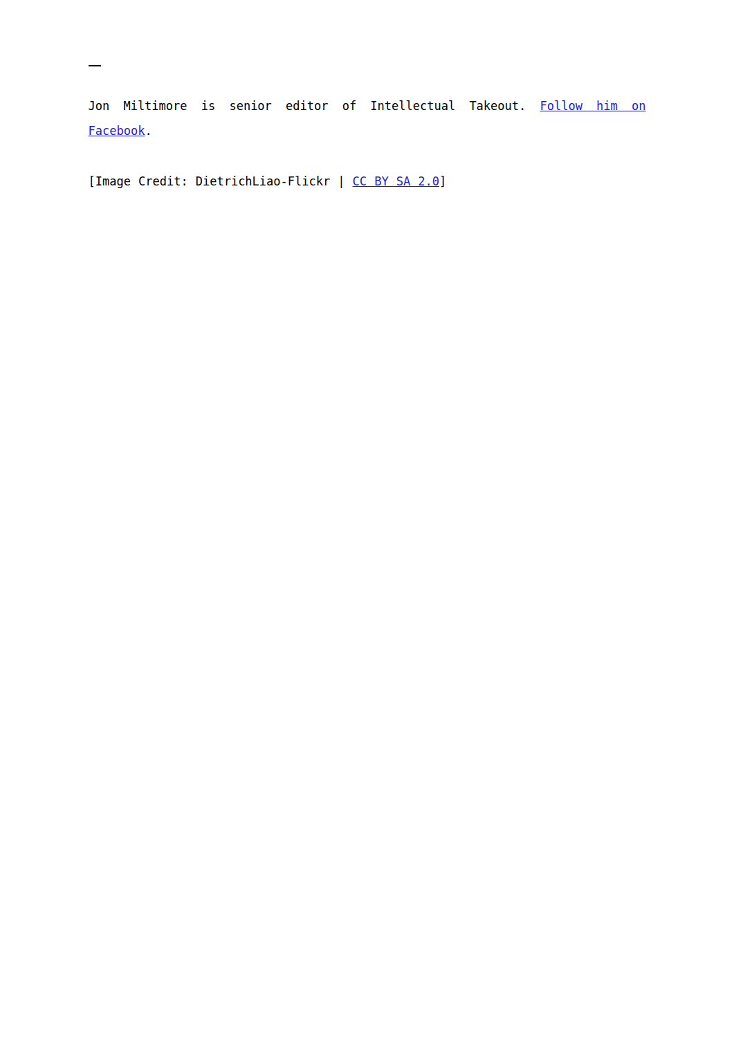Jon Miltimore is senior editor of Intellectual Takeout. Follow him on Facebook.
[Image Credit: DietrichLiao-Flickr | CC BY SA 2.0]